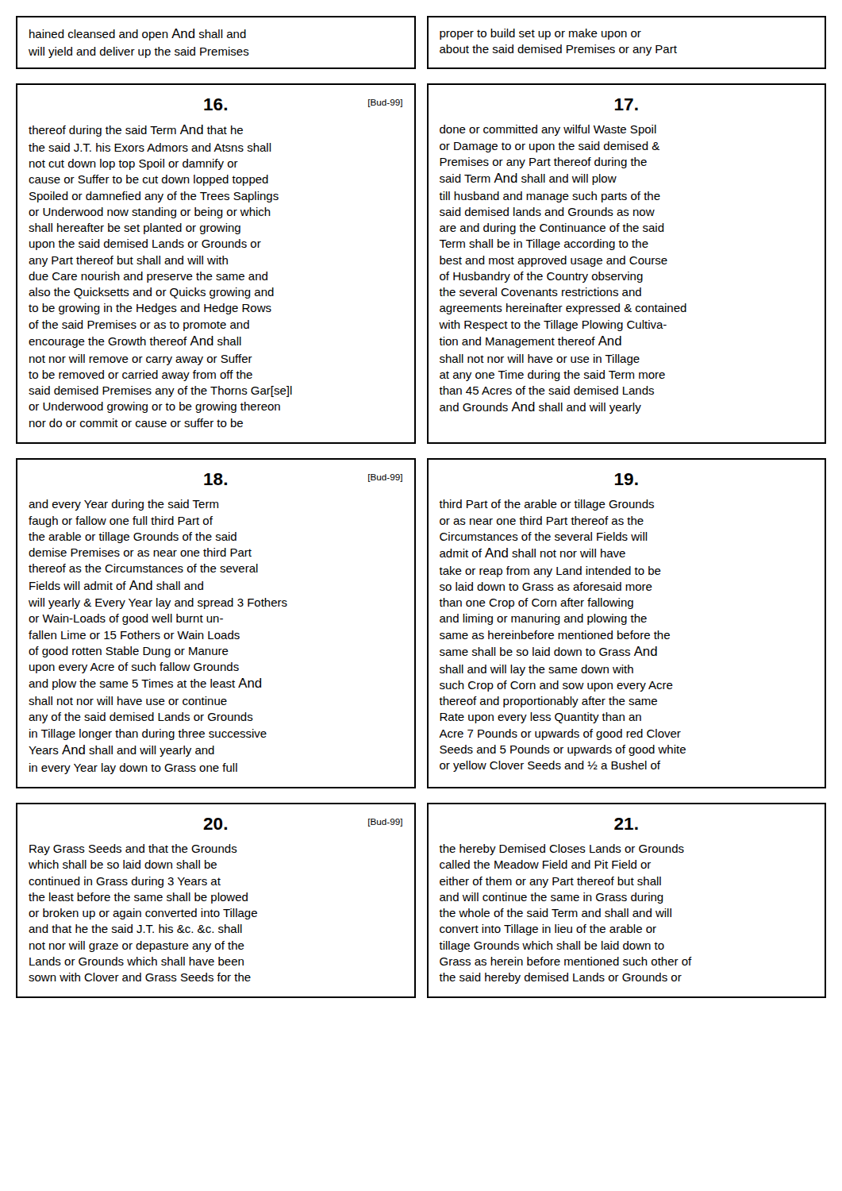hained cleansed and open And shall and
will yield and deliver up the said Premises
proper to build set up or make upon or
about the said demised Premises or any Part
16. [Bud-99]
thereof during the said Term And that he
the said J.T. his Exors Admors and Atsns shall
not cut down lop top Spoil or damnify or
cause or Suffer to be cut down lopped topped
Spoiled or damnefied any of the Trees Saplings
or Underwood now standing or being or which
shall hereafter be set planted or growing
upon the said demised Lands or Grounds or
any Part thereof but shall and will with
due Care nourish and preserve the same and
also the Quicksetts and or Quicks growing and
to be growing in the Hedges and Hedge Rows
of the said Premises or as to promote and
encourage the Growth thereof And shall
not nor will remove or carry away or Suffer
to be removed or carried away from off the
said demised Premises any of the Thorns Gar[se]l
or Underwood growing or to be growing thereon
nor do or commit or cause or suffer to be
17.
done or committed any wilful Waste Spoil
or Damage to or upon the said demised &
Premises or any Part thereof during the
said Term And shall and will plow
till husband and manage such parts of the
said demised lands and Grounds as now
are and during the Continuance of the said
Term shall be in Tillage according to the
best and most approved usage and Course
of Husbandry of the Country observing
the several Covenants restrictions and
agreements hereinafter expressed & contained
with Respect to the Tillage Plowing Cultiva-
tion and Management thereof And
shall not nor will have or use in Tillage
at any one Time during the said Term more
than 45 Acres of the said demised Lands
and Grounds And shall and will yearly
18. [Bud-99]
and every Year during the said Term
faugh or fallow one full third Part of
the arable or tillage Grounds of the said
demise Premises or as near one third Part
thereof as the Circumstances of the several
Fields will admit of And shall and
will yearly & Every Year lay and spread 3 Fothers
or Wain-Loads of good well burnt un-
fallen Lime or 15 Fothers or Wain Loads
of good rotten Stable Dung or Manure
upon every Acre of such fallow Grounds
and plow the same 5 Times at the least And
shall not nor will have use or continue
any of the said demised Lands or Grounds
in Tillage longer than during three successive
Years And shall and will yearly and
in every Year lay down to Grass one full
19.
third Part of the arable or tillage Grounds
or as near one third Part thereof as the
Circumstances of the several Fields will
admit of And shall not nor will have
take or reap from any Land intended to be
so laid down to Grass as aforesaid more
than one Crop of Corn after fallowing
and liming or manuring and plowing the
same as hereinbefore mentioned before the
same shall be so laid down to Grass And
shall and will lay the same down with
such Crop of Corn and sow upon every Acre
thereof and proportionably after the same
Rate upon every less Quantity than an
Acre 7 Pounds or upwards of good red Clover
Seeds and 5 Pounds or upwards of good white
or yellow Clover Seeds and ½ a Bushel of
20. [Bud-99]
Ray Grass Seeds and that the Grounds
which shall be so laid down shall be
continued in Grass during 3 Years at
the least before the same shall be plowed
or broken up or again converted into Tillage
and that he the said J.T. his &c. &c. shall
not nor will graze or depasture any of the
Lands or Grounds which shall have been
sown with Clover and Grass Seeds for the
21.
the hereby Demised Closes Lands or Grounds
called the Meadow Field and Pit Field or
either of them or any Part thereof but shall
and will continue the same in Grass during
the whole of the said Term and shall and will
convert into Tillage in lieu of the arable or
tillage Grounds which shall be laid down to
Grass as herein before mentioned such other of
the said hereby demised Lands or Grounds or